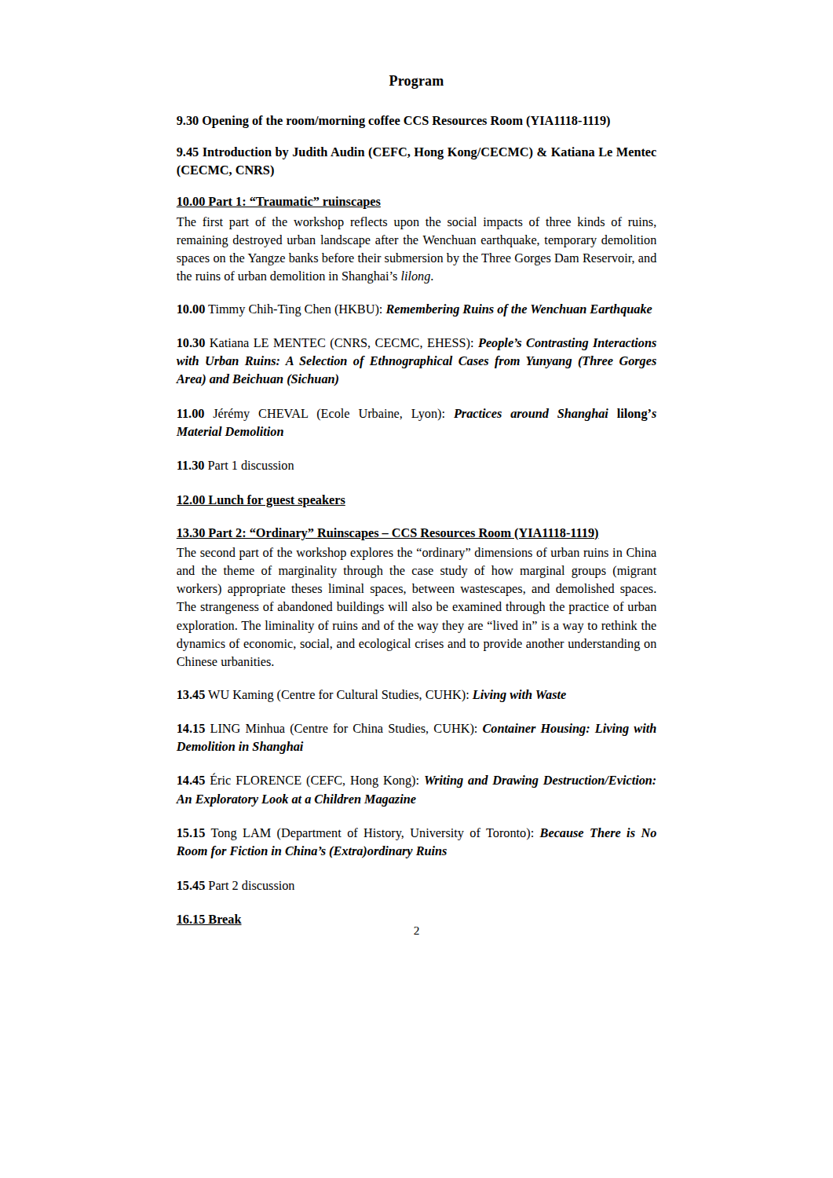Program
9.30 Opening of the room/morning coffee CCS Resources Room (YIA1118-1119)
9.45 Introduction by Judith Audin (CEFC, Hong Kong/CECMC) & Katiana Le Mentec (CECMC, CNRS)
10.00 Part 1: “Traumatic” ruinscapes
The first part of the workshop reflects upon the social impacts of three kinds of ruins, remaining destroyed urban landscape after the Wenchuan earthquake, temporary demolition spaces on the Yangze banks before their submersion by the Three Gorges Dam Reservoir, and the ruins of urban demolition in Shanghai’s lilong.
10.00 Timmy Chih-Ting Chen (HKBU): Remembering Ruins of the Wenchuan Earthquake
10.30 Katiana LE MENTEC (CNRS, CECMC, EHESS): People’s Contrasting Interactions with Urban Ruins: A Selection of Ethnographical Cases from Yunyang (Three Gorges Area) and Beichuan (Sichuan)
11.00 Jérémy CHEVAL (Ecole Urbaine, Lyon): Practices around Shanghai lilong’s Material Demolition
11.30 Part 1 discussion
12.00 Lunch for guest speakers
13.30 Part 2: “Ordinary” Ruinscapes – CCS Resources Room (YIA1118-1119)
The second part of the workshop explores the “ordinary” dimensions of urban ruins in China and the theme of marginality through the case study of how marginal groups (migrant workers) appropriate theses liminal spaces, between wastescapes, and demolished spaces. The strangeness of abandoned buildings will also be examined through the practice of urban exploration. The liminality of ruins and of the way they are “lived in” is a way to rethink the dynamics of economic, social, and ecological crises and to provide another understanding on Chinese urbanities.
13.45 WU Kaming (Centre for Cultural Studies, CUHK): Living with Waste
14.15 LING Minhua (Centre for China Studies, CUHK): Container Housing: Living with Demolition in Shanghai
14.45 Éric FLORENCE (CEFC, Hong Kong): Writing and Drawing Destruction/Eviction: An Exploratory Look at a Children Magazine
15.15 Tong LAM (Department of History, University of Toronto): Because There is No Room for Fiction in China’s (Extra)ordinary Ruins
15.45 Part 2 discussion
16.15 Break
2